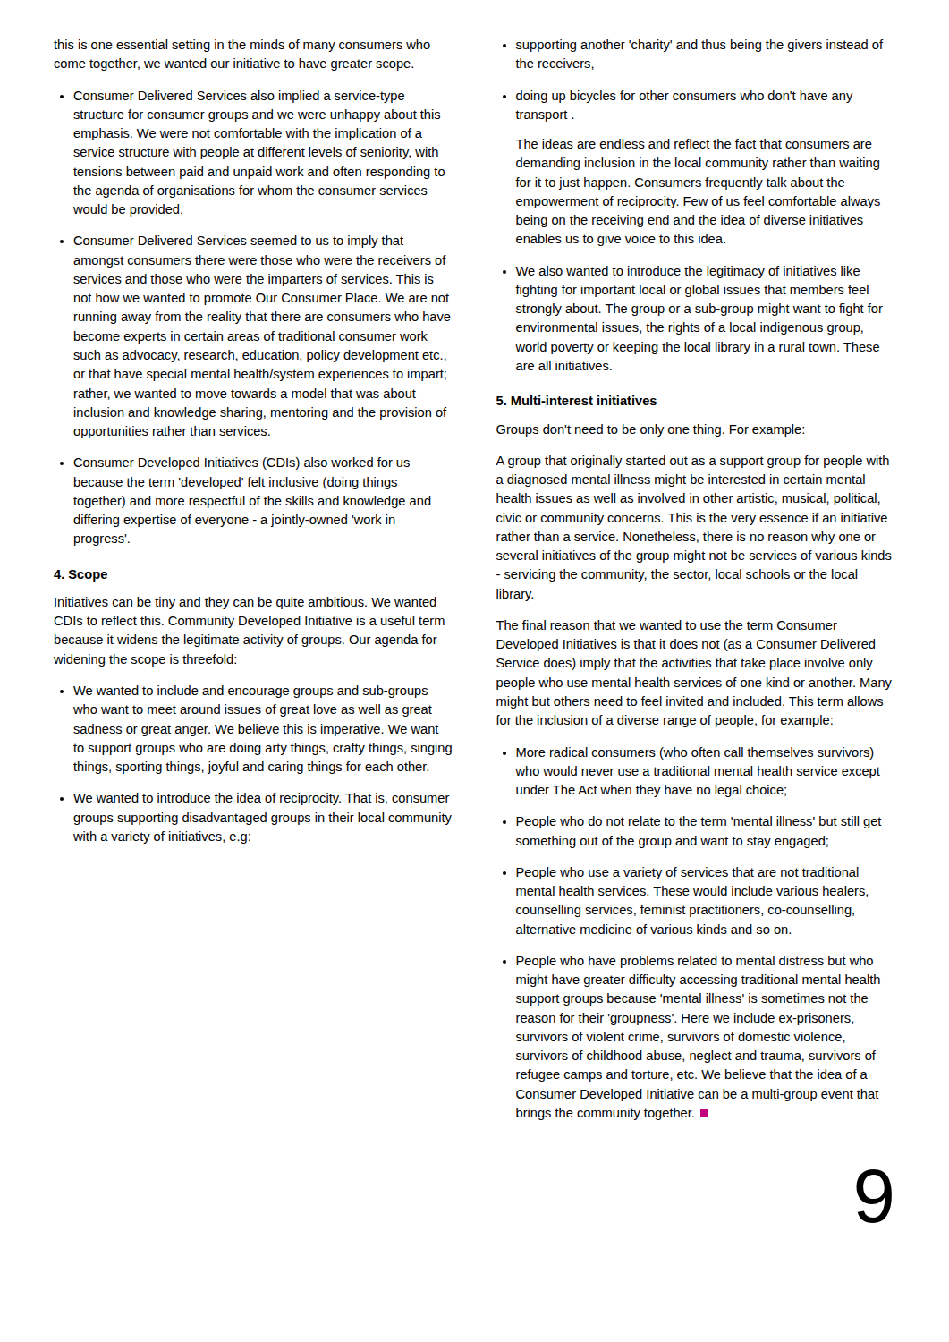this is one essential setting in the minds of many consumers who come together, we wanted our initiative to have greater scope.
Consumer Delivered Services also implied a service-type structure for consumer groups and we were unhappy about this emphasis. We were not comfortable with the implication of a service structure with people at different levels of seniority, with tensions between paid and unpaid work and often responding to the agenda of organisations for whom the consumer services would be provided.
Consumer Delivered Services seemed to us to imply that amongst consumers there were those who were the receivers of services and those who were the imparters of services. This is not how we wanted to promote Our Consumer Place. We are not running away from the reality that there are consumers who have become experts in certain areas of traditional consumer work such as advocacy, research, education, policy development etc., or that have special mental health/system experiences to impart; rather, we wanted to move towards a model that was about inclusion and knowledge sharing, mentoring and the provision of opportunities rather than services.
Consumer Developed Initiatives (CDIs) also worked for us because the term 'developed' felt inclusive (doing things together) and more respectful of the skills and knowledge and differing expertise of everyone - a jointly-owned 'work in progress'.
4. Scope
Initiatives can be tiny and they can be quite ambitious. We wanted CDIs to reflect this. Community Developed Initiative is a useful term because it widens the legitimate activity of groups. Our agenda for widening the scope is threefold:
We wanted to include and encourage groups and sub-groups who want to meet around issues of great love as well as great sadness or great anger. We believe this is imperative. We want to support groups who are doing arty things, crafty things, singing things, sporting things, joyful and caring things for each other.
We wanted to introduce the idea of reciprocity. That is, consumer groups supporting disadvantaged groups in their local community with a variety of initiatives, e.g:
supporting another 'charity' and thus being the givers instead of the receivers,
doing up bicycles for other consumers who don't have any transport .
The ideas are endless and reflect the fact that consumers are demanding inclusion in the local community rather than waiting for it to just happen. Consumers frequently talk about the empowerment of reciprocity. Few of us feel comfortable always being on the receiving end and the idea of diverse initiatives enables us to give voice to this idea.
We also wanted to introduce the legitimacy of initiatives like fighting for important local or global issues that members feel strongly about. The group or a sub-group might want to fight for environmental issues, the rights of a local indigenous group, world poverty or keeping the local library in a rural town. These are all initiatives.
5. Multi-interest initiatives
Groups don't need to be only one thing. For example:
A group that originally started out as a support group for people with a diagnosed mental illness might be interested in certain mental health issues as well as involved in other artistic, musical, political, civic or community concerns. This is the very essence if an initiative rather than a service. Nonetheless, there is no reason why one or several initiatives of the group might not be services of various kinds - servicing the community, the sector, local schools or the local library.
The final reason that we wanted to use the term Consumer Developed Initiatives is that it does not (as a Consumer Delivered Service does) imply that the activities that take place involve only people who use mental health services of one kind or another. Many might but others need to feel invited and included. This term allows for the inclusion of a diverse range of people, for example:
More radical consumers (who often call themselves survivors) who would never use a traditional mental health service except under The Act when they have no legal choice;
People who do not relate to the term 'mental illness' but still get something out of the group and want to stay engaged;
People who use a variety of services that are not traditional mental health services. These would include various healers, counselling services, feminist practitioners, co-counselling, alternative medicine of various kinds and so on.
People who have problems related to mental distress but who might have greater difficulty accessing traditional mental health support groups because 'mental illness' is sometimes not the reason for their 'groupness'. Here we include ex-prisoners, survivors of violent crime, survivors of domestic violence, survivors of childhood abuse, neglect and trauma, survivors of refugee camps and torture, etc. We believe that the idea of a Consumer Developed Initiative can be a multi-group event that brings the community together.
9